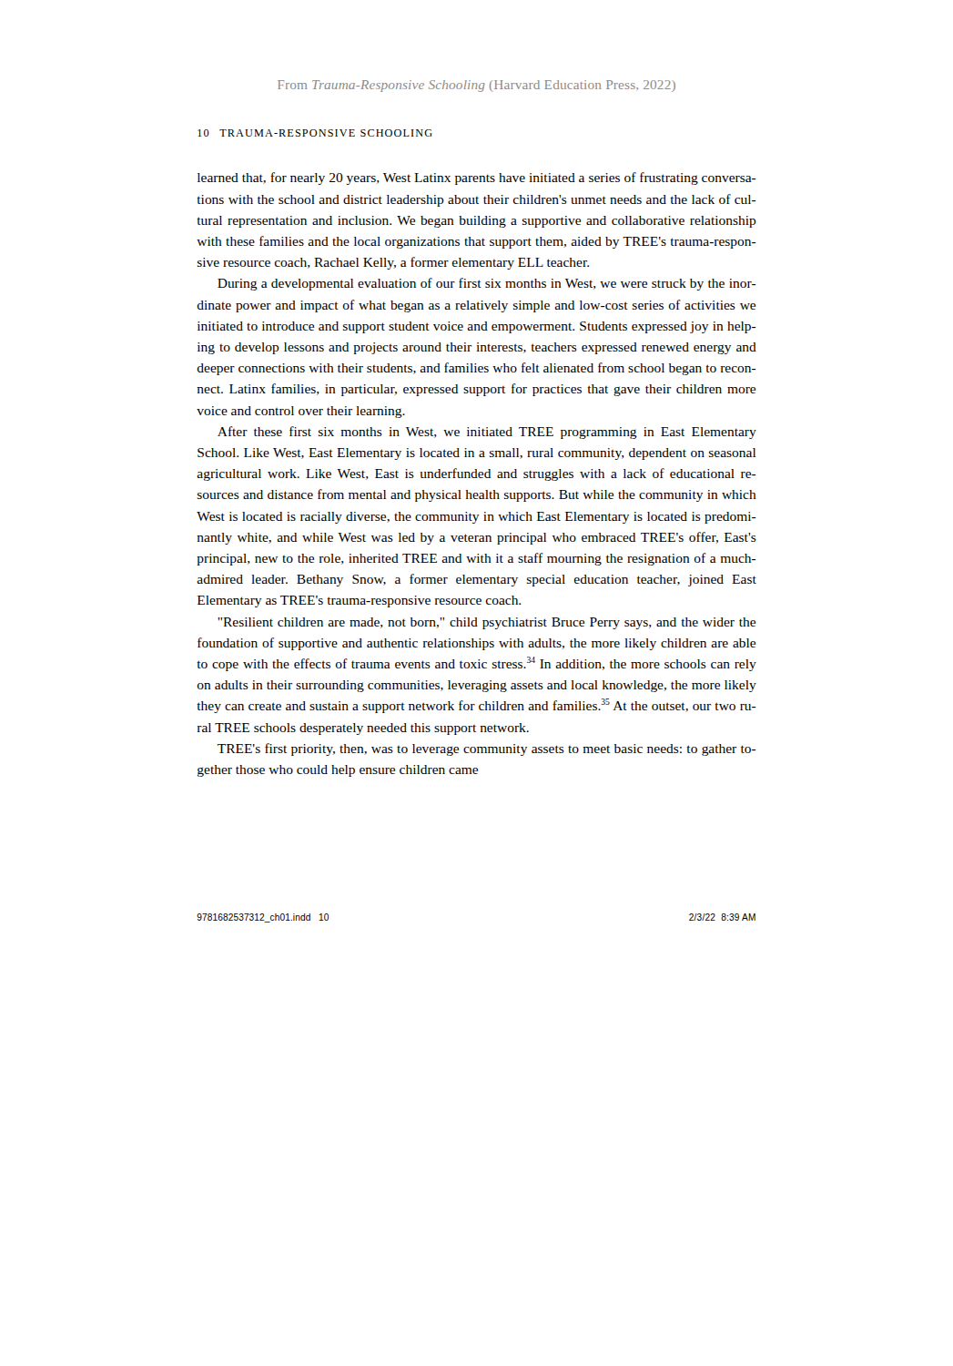From Trauma-Responsive Schooling (Harvard Education Press, 2022)
10 Trauma-Responsive Schooling
learned that, for nearly 20 years, West Latinx parents have initiated a series of frustrating conversations with the school and district leadership about their children's unmet needs and the lack of cultural representation and inclusion. We began building a supportive and collaborative relationship with these families and the local organizations that support them, aided by TREE's trauma-responsive resource coach, Rachael Kelly, a former elementary ELL teacher.
During a developmental evaluation of our first six months in West, we were struck by the inordinate power and impact of what began as a relatively simple and low-cost series of activities we initiated to introduce and support student voice and empowerment. Students expressed joy in helping to develop lessons and projects around their interests, teachers expressed renewed energy and deeper connections with their students, and families who felt alienated from school began to reconnect. Latinx families, in particular, expressed support for practices that gave their children more voice and control over their learning.
After these first six months in West, we initiated TREE programming in East Elementary School. Like West, East Elementary is located in a small, rural community, dependent on seasonal agricultural work. Like West, East is underfunded and struggles with a lack of educational resources and distance from mental and physical health supports. But while the community in which West is located is racially diverse, the community in which East Elementary is located is predominantly white, and while West was led by a veteran principal who embraced TREE's offer, East's principal, new to the role, inherited TREE and with it a staff mourning the resignation of a much-admired leader. Bethany Snow, a former elementary special education teacher, joined East Elementary as TREE's trauma-responsive resource coach.
"Resilient children are made, not born," child psychiatrist Bruce Perry says, and the wider the foundation of supportive and authentic relationships with adults, the more likely children are able to cope with the effects of trauma events and toxic stress.34 In addition, the more schools can rely on adults in their surrounding communities, leveraging assets and local knowledge, the more likely they can create and sustain a support network for children and families.35 At the outset, our two rural TREE schools desperately needed this support network.
TREE's first priority, then, was to leverage community assets to meet basic needs: to gather together those who could help ensure children came
9781682537312_ch01.indd 10 2/3/22 8:39 AM